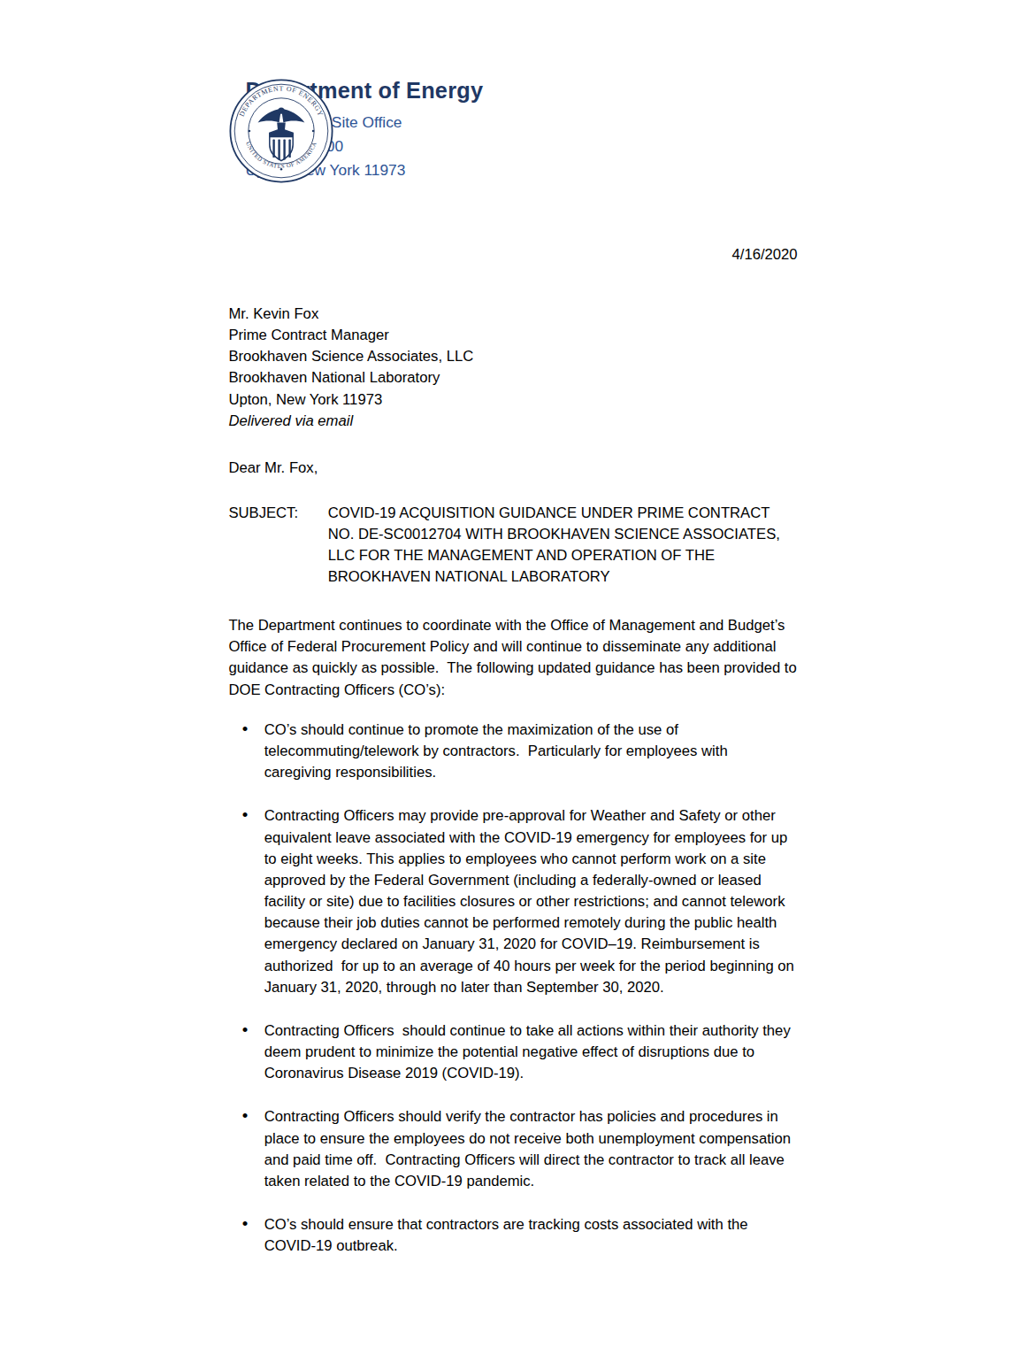DEPARTMENT OF ENERGY UNITED STATES OF AMERICA
Department of Energy
Brookhaven Site Office
P.O. Box 5000
Upton, New York 11973
4/16/2020
Mr. Kevin Fox
Prime Contract Manager
Brookhaven Science Associates, LLC
Brookhaven National Laboratory
Upton, New York 11973
Delivered via email
Dear Mr. Fox,
SUBJECT:
COVID-19 ACQUISITION GUIDANCE UNDER PRIME CONTRACT NO. DE-SC0012704 WITH BROOKHAVEN SCIENCE ASSOCIATES, LLC FOR THE MANAGEMENT AND OPERATION OF THE BROOKHAVEN NATIONAL LABORATORY
The Department continues to coordinate with the Office of Management and Budget’s Office of Federal Procurement Policy and will continue to disseminate any additional guidance as quickly as possible. The following updated guidance has been provided to DOE Contracting Officers (CO’s):
CO’s should continue to promote the maximization of the use of telecommuting/telework by contractors. Particularly for employees with caregiving responsibilities.
Contracting Officers may provide pre-approval for Weather and Safety or other equivalent leave associated with the COVID-19 emergency for employees for up to eight weeks. This applies to employees who cannot perform work on a site approved by the Federal Government (including a federally-owned or leased facility or site) due to facilities closures or other restrictions; and cannot telework because their job duties cannot be performed remotely during the public health emergency declared on January 31, 2020 for COVID–19. Reimbursement is authorized for up to an average of 40 hours per week for the period beginning on January 31, 2020, through no later than September 30, 2020.
Contracting Officers should continue to take all actions within their authority they deem prudent to minimize the potential negative effect of disruptions due to Coronavirus Disease 2019 (COVID-19).
Contracting Officers should verify the contractor has policies and procedures in place to ensure the employees do not receive both unemployment compensation and paid time off. Contracting Officers will direct the contractor to track all leave taken related to the COVID-19 pandemic.
CO’s should ensure that contractors are tracking costs associated with the COVID-19 outbreak.